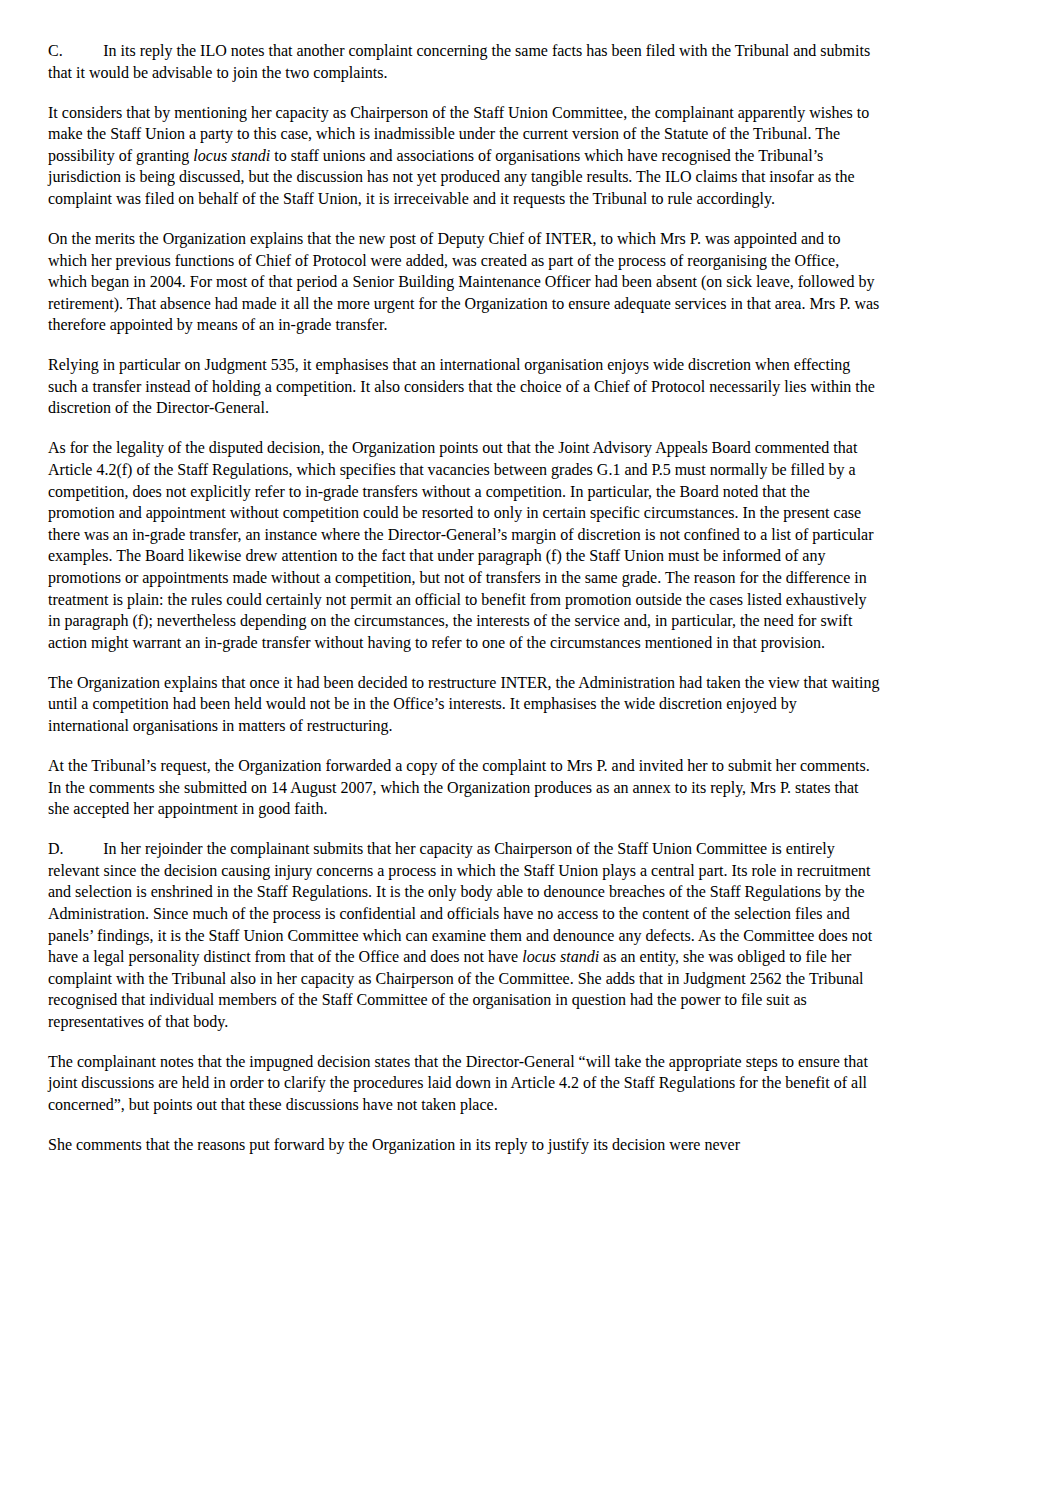C. In its reply the ILO notes that another complaint concerning the same facts has been filed with the Tribunal and submits that it would be advisable to join the two complaints.
It considers that by mentioning her capacity as Chairperson of the Staff Union Committee, the complainant apparently wishes to make the Staff Union a party to this case, which is inadmissible under the current version of the Statute of the Tribunal. The possibility of granting locus standi to staff unions and associations of organisations which have recognised the Tribunal’s jurisdiction is being discussed, but the discussion has not yet produced any tangible results. The ILO claims that insofar as the complaint was filed on behalf of the Staff Union, it is irreceivable and it requests the Tribunal to rule accordingly.
On the merits the Organization explains that the new post of Deputy Chief of INTER, to which Mrs P. was appointed and to which her previous functions of Chief of Protocol were added, was created as part of the process of reorganising the Office, which began in 2004. For most of that period a Senior Building Maintenance Officer had been absent (on sick leave, followed by retirement). That absence had made it all the more urgent for the Organization to ensure adequate services in that area. Mrs P. was therefore appointed by means of an in-grade transfer.
Relying in particular on Judgment 535, it emphasises that an international organisation enjoys wide discretion when effecting such a transfer instead of holding a competition. It also considers that the choice of a Chief of Protocol necessarily lies within the discretion of the Director-General.
As for the legality of the disputed decision, the Organization points out that the Joint Advisory Appeals Board commented that Article 4.2(f) of the Staff Regulations, which specifies that vacancies between grades G.1 and P.5 must normally be filled by a competition, does not explicitly refer to in-grade transfers without a competition. In particular, the Board noted that the promotion and appointment without competition could be resorted to only in certain specific circumstances. In the present case there was an in-grade transfer, an instance where the Director-General’s margin of discretion is not confined to a list of particular examples. The Board likewise drew attention to the fact that under paragraph (f) the Staff Union must be informed of any promotions or appointments made without a competition, but not of transfers in the same grade. The reason for the difference in treatment is plain: the rules could certainly not permit an official to benefit from promotion outside the cases listed exhaustively in paragraph (f); nevertheless depending on the circumstances, the interests of the service and, in particular, the need for swift action might warrant an in-grade transfer without having to refer to one of the circumstances mentioned in that provision.
The Organization explains that once it had been decided to restructure INTER, the Administration had taken the view that waiting until a competition had been held would not be in the Office’s interests. It emphasises the wide discretion enjoyed by international organisations in matters of restructuring.
At the Tribunal’s request, the Organization forwarded a copy of the complaint to Mrs P. and invited her to submit her comments. In the comments she submitted on 14 August 2007, which the Organization produces as an annex to its reply, Mrs P. states that she accepted her appointment in good faith.
D. In her rejoinder the complainant submits that her capacity as Chairperson of the Staff Union Committee is entirely relevant since the decision causing injury concerns a process in which the Staff Union plays a central part. Its role in recruitment and selection is enshrined in the Staff Regulations. It is the only body able to denounce breaches of the Staff Regulations by the Administration. Since much of the process is confidential and officials have no access to the content of the selection files and panels’ findings, it is the Staff Union Committee which can examine them and denounce any defects. As the Committee does not have a legal personality distinct from that of the Office and does not have locus standi as an entity, she was obliged to file her complaint with the Tribunal also in her capacity as Chairperson of the Committee. She adds that in Judgment 2562 the Tribunal recognised that individual members of the Staff Committee of the organisation in question had the power to file suit as representatives of that body.
The complainant notes that the impugned decision states that the Director-General “will take the appropriate steps to ensure that joint discussions are held in order to clarify the procedures laid down in Article 4.2 of the Staff Regulations for the benefit of all concerned”, but points out that these discussions have not taken place.
She comments that the reasons put forward by the Organization in its reply to justify its decision were never